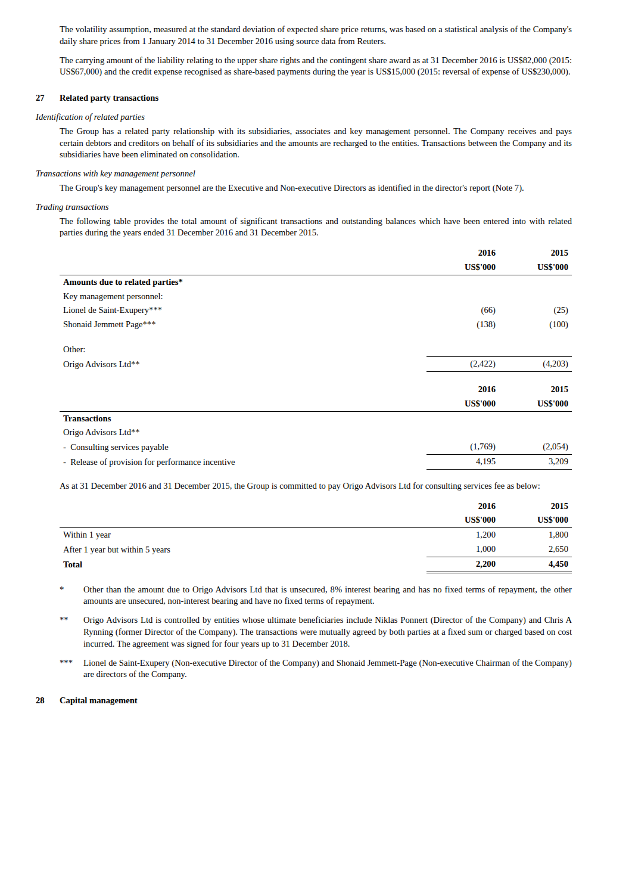The volatility assumption, measured at the standard deviation of expected share price returns, was based on a statistical analysis of the Company's daily share prices from 1 January 2014 to 31 December 2016 using source data from Reuters.
The carrying amount of the liability relating to the upper share rights and the contingent share award as at 31 December 2016 is US$82,000 (2015: US$67,000) and the credit expense recognised as share-based payments during the year is US$15,000 (2015: reversal of expense of US$230,000).
27 Related party transactions
Identification of related parties
The Group has a related party relationship with its subsidiaries, associates and key management personnel. The Company receives and pays certain debtors and creditors on behalf of its subsidiaries and the amounts are recharged to the entities. Transactions between the Company and its subsidiaries have been eliminated on consolidation.
Transactions with key management personnel
The Group's key management personnel are the Executive and Non-executive Directors as identified in the director's report (Note 7).
Trading transactions
The following table provides the total amount of significant transactions and outstanding balances which have been entered into with related parties during the years ended 31 December 2016 and 31 December 2015.
| | 2016 | 2015 |
| | US$'000 | US$'000 |
| Amounts due to related parties* | | |
| Key management personnel: | | |
| Lionel de Saint-Exupery*** | (66) | (25) |
| Shonaid Jemmett Page*** | (138) | (100) |
| Other: | | |
| Origo Advisors Ltd** | (2,422) | (4,203) |
| | 2016 | 2015 |
| | US$'000 | US$'000 |
| Transactions | | |
| Origo Advisors Ltd** | | |
| - Consulting services payable | (1,769) | (2,054) |
| - Release of provision for performance incentive | 4,195 | 3,209 |
As at 31 December 2016 and 31 December 2015, the Group is committed to pay Origo Advisors Ltd for consulting services fee as below:
| | 2016 | 2015 |
| | US$'000 | US$'000 |
| Within 1 year | 1,200 | 1,800 |
| After 1 year but within 5 years | 1,000 | 2,650 |
| Total | 2,200 | 4,450 |
* Other than the amount due to Origo Advisors Ltd that is unsecured, 8% interest bearing and has no fixed terms of repayment, the other amounts are unsecured, non-interest bearing and have no fixed terms of repayment.
** Origo Advisors Ltd is controlled by entities whose ultimate beneficiaries include Niklas Ponnert (Director of the Company) and Chris A Rynning (former Director of the Company). The transactions were mutually agreed by both parties at a fixed sum or charged based on cost incurred. The agreement was signed for four years up to 31 December 2018.
*** Lionel de Saint-Exupery (Non-executive Director of the Company) and Shonaid Jemmett-Page (Non-executive Chairman of the Company) are directors of the Company.
28 Capital management